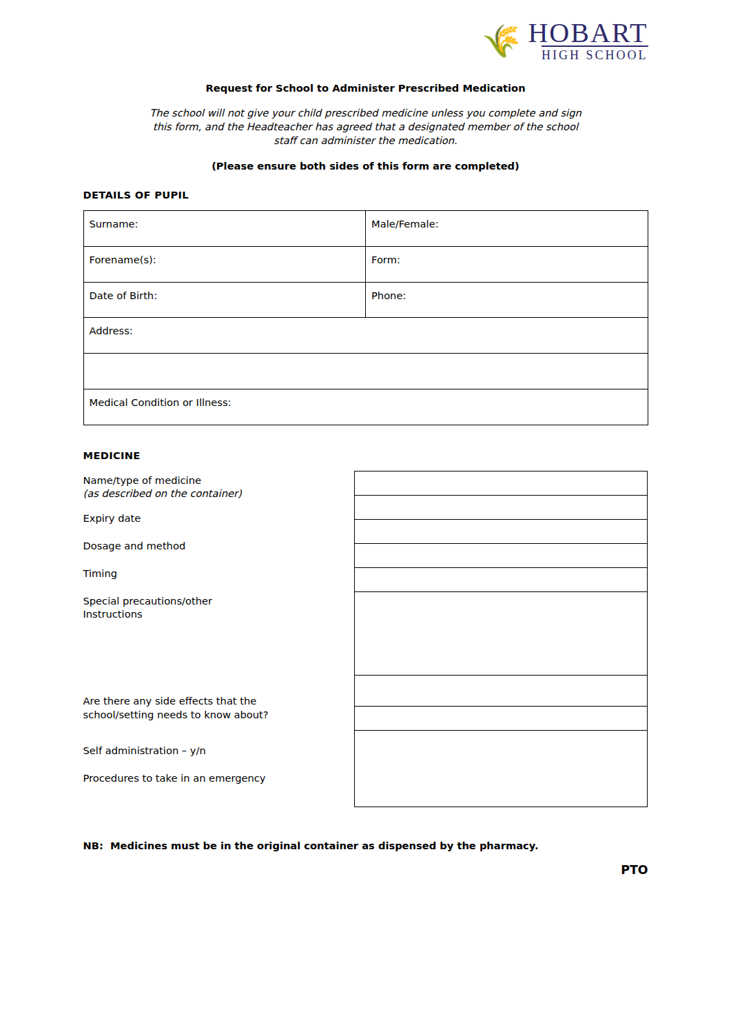🌾 HOBART
HIGH SCHOOL
Request for School to Administer Prescribed Medication
The school will not give your child prescribed medicine unless you complete and sign this form, and the Headteacher has agreed that a designated member of the school staff can administer the medication.
(Please ensure both sides of this form are completed)
DETAILS OF PUPIL
| Surname: | Male/Female: |
| Forename(s): | Form: |
| Date of Birth: | Phone: |
| Address: |
| Medical Condition or Illness: |
MEDICINE
Name/type of medicine
(as described on the container)
Expiry date
Dosage and method
Timing
Special precautions/other
Instructions
Are there any side effects that the
school/setting needs to know about?
Self administration – y/n
Procedures to take in an emergency
NB: Medicines must be in the original container as dispensed by the pharmacy.
PTO